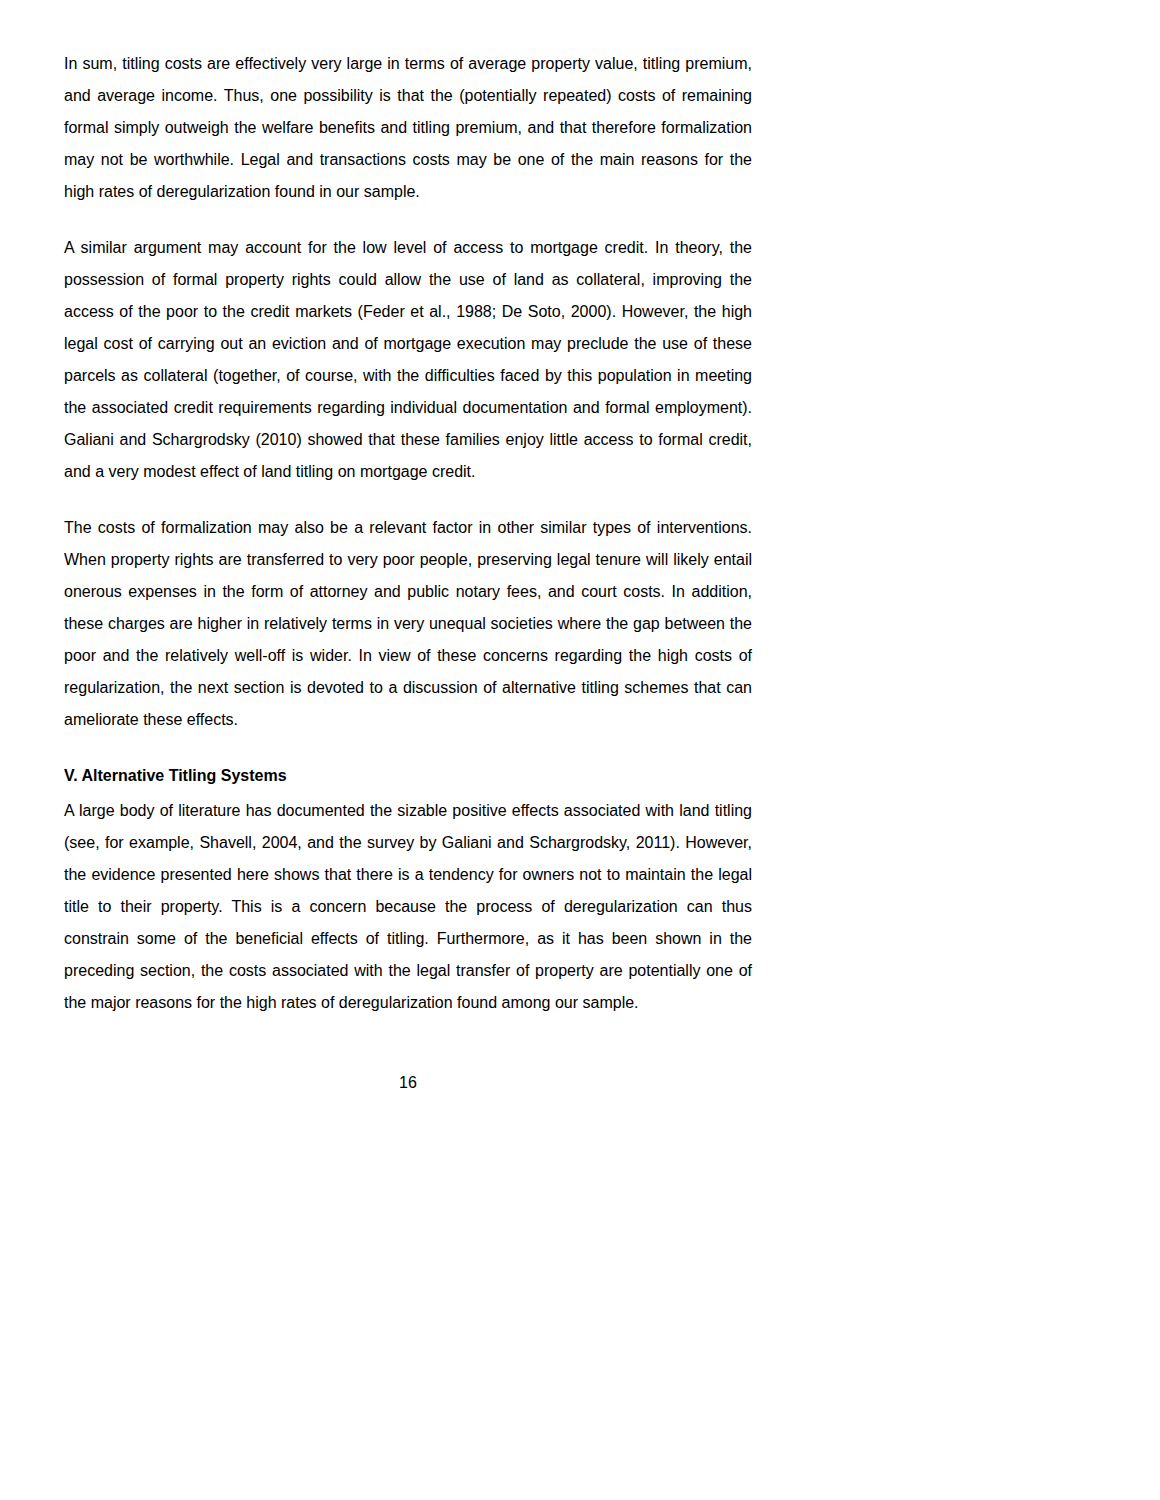In sum, titling costs are effectively very large in terms of average property value, titling premium, and average income. Thus, one possibility is that the (potentially repeated) costs of remaining formal simply outweigh the welfare benefits and titling premium, and that therefore formalization may not be worthwhile. Legal and transactions costs may be one of the main reasons for the high rates of deregularization found in our sample.
A similar argument may account for the low level of access to mortgage credit. In theory, the possession of formal property rights could allow the use of land as collateral, improving the access of the poor to the credit markets (Feder et al., 1988; De Soto, 2000). However, the high legal cost of carrying out an eviction and of mortgage execution may preclude the use of these parcels as collateral (together, of course, with the difficulties faced by this population in meeting the associated credit requirements regarding individual documentation and formal employment). Galiani and Schargrodsky (2010) showed that these families enjoy little access to formal credit, and a very modest effect of land titling on mortgage credit.
The costs of formalization may also be a relevant factor in other similar types of interventions. When property rights are transferred to very poor people, preserving legal tenure will likely entail onerous expenses in the form of attorney and public notary fees, and court costs. In addition, these charges are higher in relatively terms in very unequal societies where the gap between the poor and the relatively well-off is wider. In view of these concerns regarding the high costs of regularization, the next section is devoted to a discussion of alternative titling schemes that can ameliorate these effects.
V. Alternative Titling Systems
A large body of literature has documented the sizable positive effects associated with land titling (see, for example, Shavell, 2004, and the survey by Galiani and Schargrodsky, 2011). However, the evidence presented here shows that there is a tendency for owners not to maintain the legal title to their property. This is a concern because the process of deregularization can thus constrain some of the beneficial effects of titling. Furthermore, as it has been shown in the preceding section, the costs associated with the legal transfer of property are potentially one of the major reasons for the high rates of deregularization found among our sample.
16